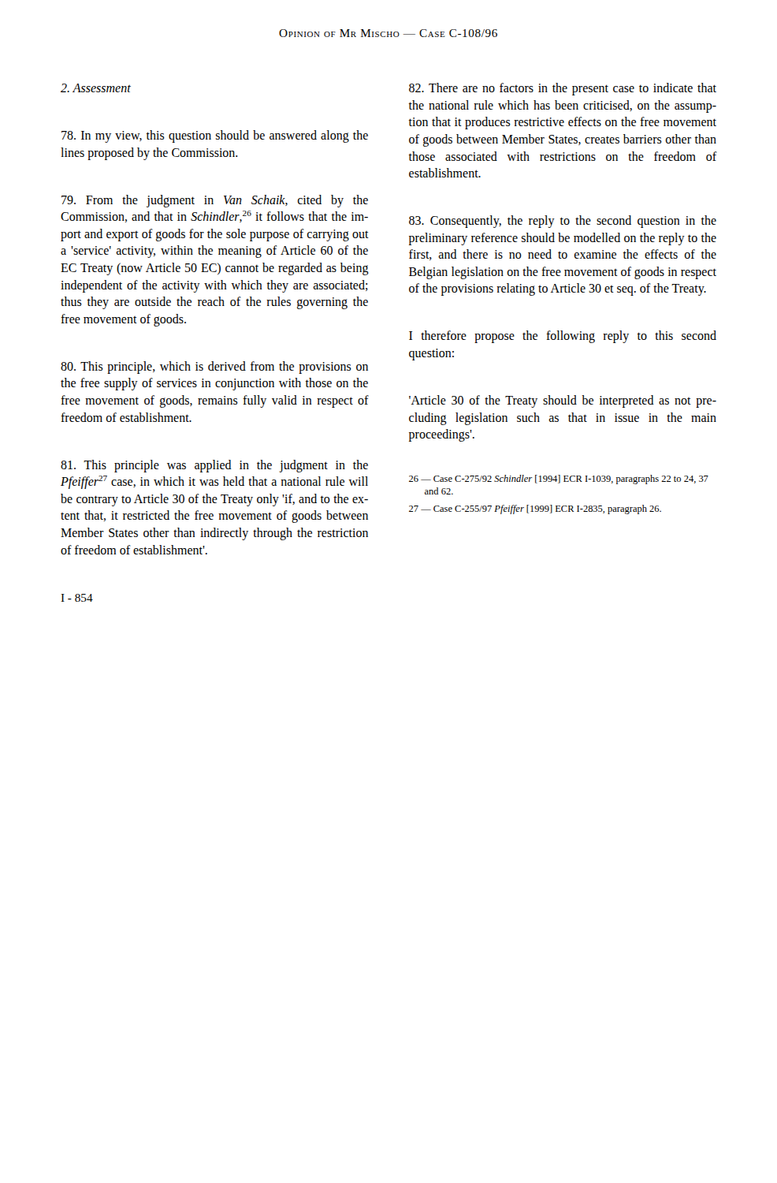Opinion of Mr Mischo — Case C-108/96
2. Assessment
78. In my view, this question should be answered along the lines proposed by the Commission.
79. From the judgment in Van Schaik, cited by the Commission, and that in Schindler,26 it follows that the import and export of goods for the sole purpose of carrying out a 'service' activity, within the meaning of Article 60 of the EC Treaty (now Article 50 EC) cannot be regarded as being independent of the activity with which they are associated; thus they are outside the reach of the rules governing the free movement of goods.
80. This principle, which is derived from the provisions on the free supply of services in conjunction with those on the free movement of goods, remains fully valid in respect of freedom of establishment.
81. This principle was applied in the judgment in the Pfeiffer27 case, in which it was held that a national rule will be contrary to Article 30 of the Treaty only 'if, and to the extent that, it restricted the free movement of goods between Member States other than indirectly through the restriction of freedom of establishment'.
82. There are no factors in the present case to indicate that the national rule which has been criticised, on the assumption that it produces restrictive effects on the free movement of goods between Member States, creates barriers other than those associated with restrictions on the freedom of establishment.
83. Consequently, the reply to the second question in the preliminary reference should be modelled on the reply to the first, and there is no need to examine the effects of the Belgian legislation on the free movement of goods in respect of the provisions relating to Article 30 et seq. of the Treaty.
I therefore propose the following reply to this second question:
'Article 30 of the Treaty should be interpreted as not precluding legislation such as that in issue in the main proceedings'.
26 — Case C-275/92 Schindler [1994] ECR I-1039, paragraphs 22 to 24, 37 and 62.
27 — Case C-255/97 Pfeiffer [1999] ECR I-2835, paragraph 26.
I - 854